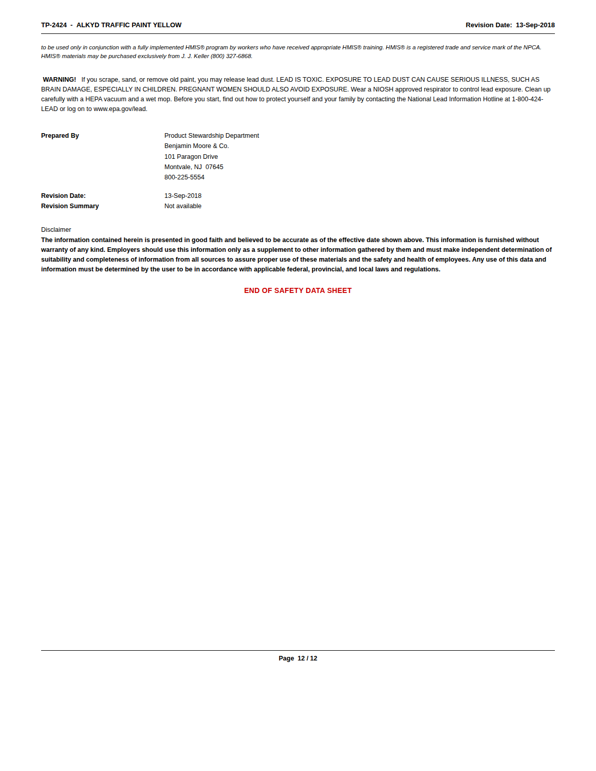TP-2424 - ALKYD TRAFFIC PAINT YELLOW
Revision Date: 13-Sep-2018
to be used only in conjunction with a fully implemented HMIS® program by workers who have received appropriate HMIS® training. HMIS® is a registered trade and service mark of the NPCA. HMIS® materials may be purchased exclusively from J. J. Keller (800) 327-6868.
WARNING! If you scrape, sand, or remove old paint, you may release lead dust. LEAD IS TOXIC. EXPOSURE TO LEAD DUST CAN CAUSE SERIOUS ILLNESS, SUCH AS BRAIN DAMAGE, ESPECIALLY IN CHILDREN. PREGNANT WOMEN SHOULD ALSO AVOID EXPOSURE. Wear a NIOSH approved respirator to control lead exposure. Clean up carefully with a HEPA vacuum and a wet mop. Before you start, find out how to protect yourself and your family by contacting the National Lead Information Hotline at 1-800-424-LEAD or log on to www.epa.gov/lead.
| Prepared By | Product Stewardship Department |
| | Benjamin Moore & Co. |
| | 101 Paragon Drive |
| | Montvale, NJ 07645 |
| | 800-225-5554 |
| Revision Date: | 13-Sep-2018 |
| Revision Summary | Not available |
Disclaimer
The information contained herein is presented in good faith and believed to be accurate as of the effective date shown above. This information is furnished without warranty of any kind. Employers should use this information only as a supplement to other information gathered by them and must make independent determination of suitability and completeness of information from all sources to assure proper use of these materials and the safety and health of employees. Any use of this data and information must be determined by the user to be in accordance with applicable federal, provincial, and local laws and regulations.
END OF SAFETY DATA SHEET
Page 12 / 12